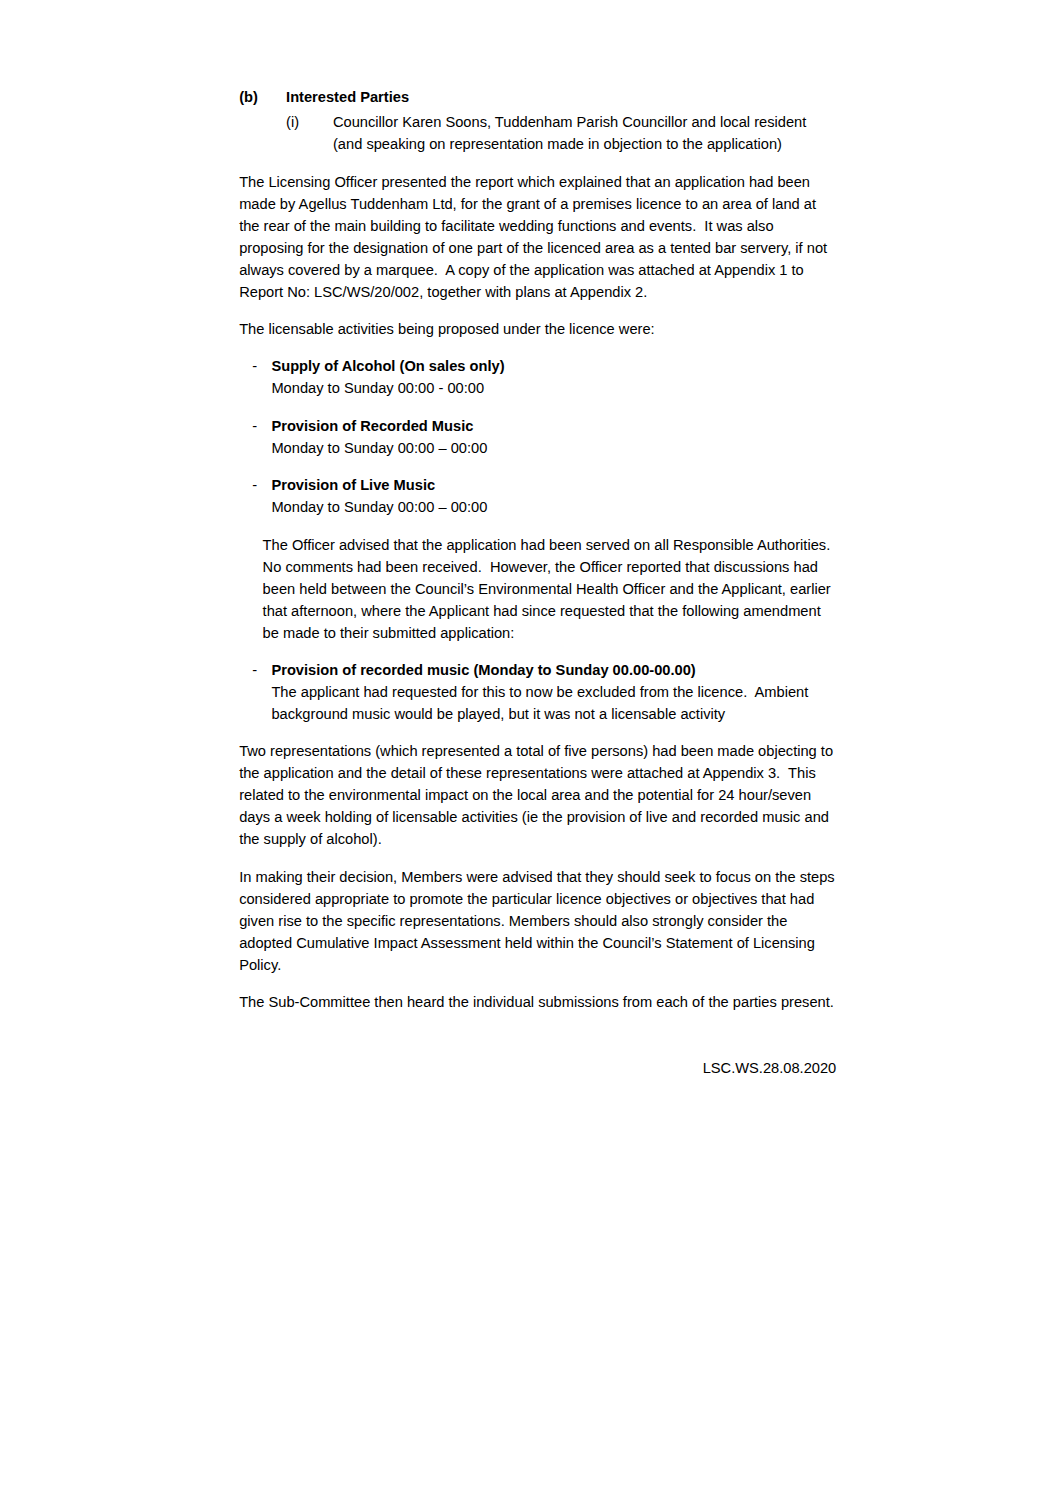(b) Interested Parties
(i) Councillor Karen Soons, Tuddenham Parish Councillor and local resident (and speaking on representation made in objection to the application)
The Licensing Officer presented the report which explained that an application had been made by Agellus Tuddenham Ltd, for the grant of a premises licence to an area of land at the rear of the main building to facilitate wedding functions and events. It was also proposing for the designation of one part of the licenced area as a tented bar servery, if not always covered by a marquee. A copy of the application was attached at Appendix 1 to Report No: LSC/WS/20/002, together with plans at Appendix 2.
The licensable activities being proposed under the licence were:
Supply of Alcohol (On sales only) Monday to Sunday 00:00 - 00:00
Provision of Recorded Music Monday to Sunday 00:00 – 00:00
Provision of Live Music Monday to Sunday 00:00 – 00:00
The Officer advised that the application had been served on all Responsible Authorities. No comments had been received. However, the Officer reported that discussions had been held between the Council’s Environmental Health Officer and the Applicant, earlier that afternoon, where the Applicant had since requested that the following amendment be made to their submitted application:
Provision of recorded music (Monday to Sunday 00.00-00.00) The applicant had requested for this to now be excluded from the licence. Ambient background music would be played, but it was not a licensable activity
Two representations (which represented a total of five persons) had been made objecting to the application and the detail of these representations were attached at Appendix 3. This related to the environmental impact on the local area and the potential for 24 hour/seven days a week holding of licensable activities (ie the provision of live and recorded music and the supply of alcohol).
In making their decision, Members were advised that they should seek to focus on the steps considered appropriate to promote the particular licence objectives or objectives that had given rise to the specific representations. Members should also strongly consider the adopted Cumulative Impact Assessment held within the Council’s Statement of Licensing Policy.
The Sub-Committee then heard the individual submissions from each of the parties present.
LSC.WS.28.08.2020